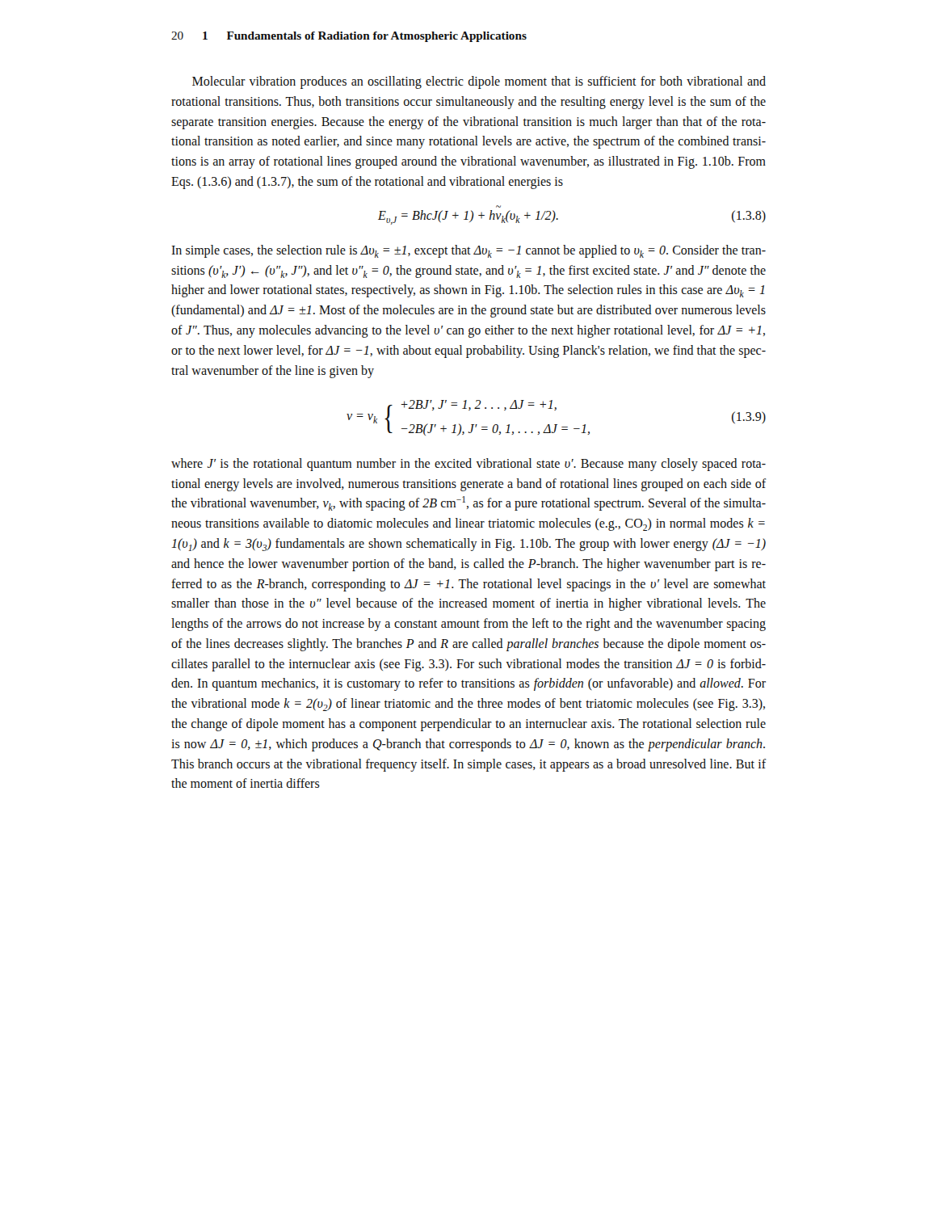20 1 Fundamentals of Radiation for Atmospheric Applications
Molecular vibration produces an oscillating electric dipole moment that is sufficient for both vibrational and rotational transitions. Thus, both transitions occur simultaneously and the resulting energy level is the sum of the separate transition energies. Because the energy of the vibrational transition is much larger than that of the rotational transition as noted earlier, and since many rotational levels are active, the spectrum of the combined transitions is an array of rotational lines grouped around the vibrational wavenumber, as illustrated in Fig. 1.10b. From Eqs. (1.3.6) and (1.3.7), the sum of the rotational and vibrational energies is
Eυ,J = BhcJ(J + 1) + hνk(υk + 1/2). (1.3.8)
In simple cases, the selection rule is Δυk = ±1, except that Δυk = −1 cannot be applied to υk = 0. Consider the transitions (υ′k, J′) ← (υ″k, J″), and let υ″k = 0, the ground state, and υ′k = 1, the first excited state. J′ and J″ denote the higher and lower rotational states, respectively, as shown in Fig. 1.10b. The selection rules in this case are Δυk = 1 (fundamental) and ΔJ = ±1. Most of the molecules are in the ground state but are distributed over numerous levels of J″. Thus, any molecules advancing to the level υ′ can go either to the next higher rotational level, for ΔJ = +1, or to the next lower level, for ΔJ = −1, with about equal probability. Using Planck's relation, we find that the spectral wavenumber of the line is given by
ν = νk { +2BJ′, J′ = 1, 2 . . . , ΔJ = +1, −2B(J′ + 1), J′ = 0, 1, . . . , ΔJ = −1, (1.3.9)
where J′ is the rotational quantum number in the excited vibrational state υ′. Because many closely spaced rotational energy levels are involved, numerous transitions generate a band of rotational lines grouped on each side of the vibrational wavenumber, νk, with spacing of 2B cm−1, as for a pure rotational spectrum. Several of the simultaneous transitions available to diatomic molecules and linear triatomic molecules (e.g., CO2) in normal modes k = 1(υ1) and k = 3(υ3) fundamentals are shown schematically in Fig. 1.10b. The group with lower energy (ΔJ = −1) and hence the lower wavenumber portion of the band, is called the P-branch. The higher wavenumber part is referred to as the R-branch, corresponding to ΔJ = +1. The rotational level spacings in the υ′ level are somewhat smaller than those in the υ″ level because of the increased moment of inertia in higher vibrational levels. The lengths of the arrows do not increase by a constant amount from the left to the right and the wavenumber spacing of the lines decreases slightly. The branches P and R are called parallel branches because the dipole moment oscillates parallel to the internuclear axis (see Fig. 3.3). For such vibrational modes the transition ΔJ = 0 is forbidden. In quantum mechanics, it is customary to refer to transitions as forbidden (or unfavorable) and allowed. For the vibrational mode k = 2(υ2) of linear triatomic and the three modes of bent triatomic molecules (see Fig. 3.3), the change of dipole moment has a component perpendicular to an internuclear axis. The rotational selection rule is now ΔJ = 0, ±1, which produces a Q-branch that corresponds to ΔJ = 0, known as the perpendicular branch. This branch occurs at the vibrational frequency itself. In simple cases, it appears as a broad unresolved line. But if the moment of inertia differs